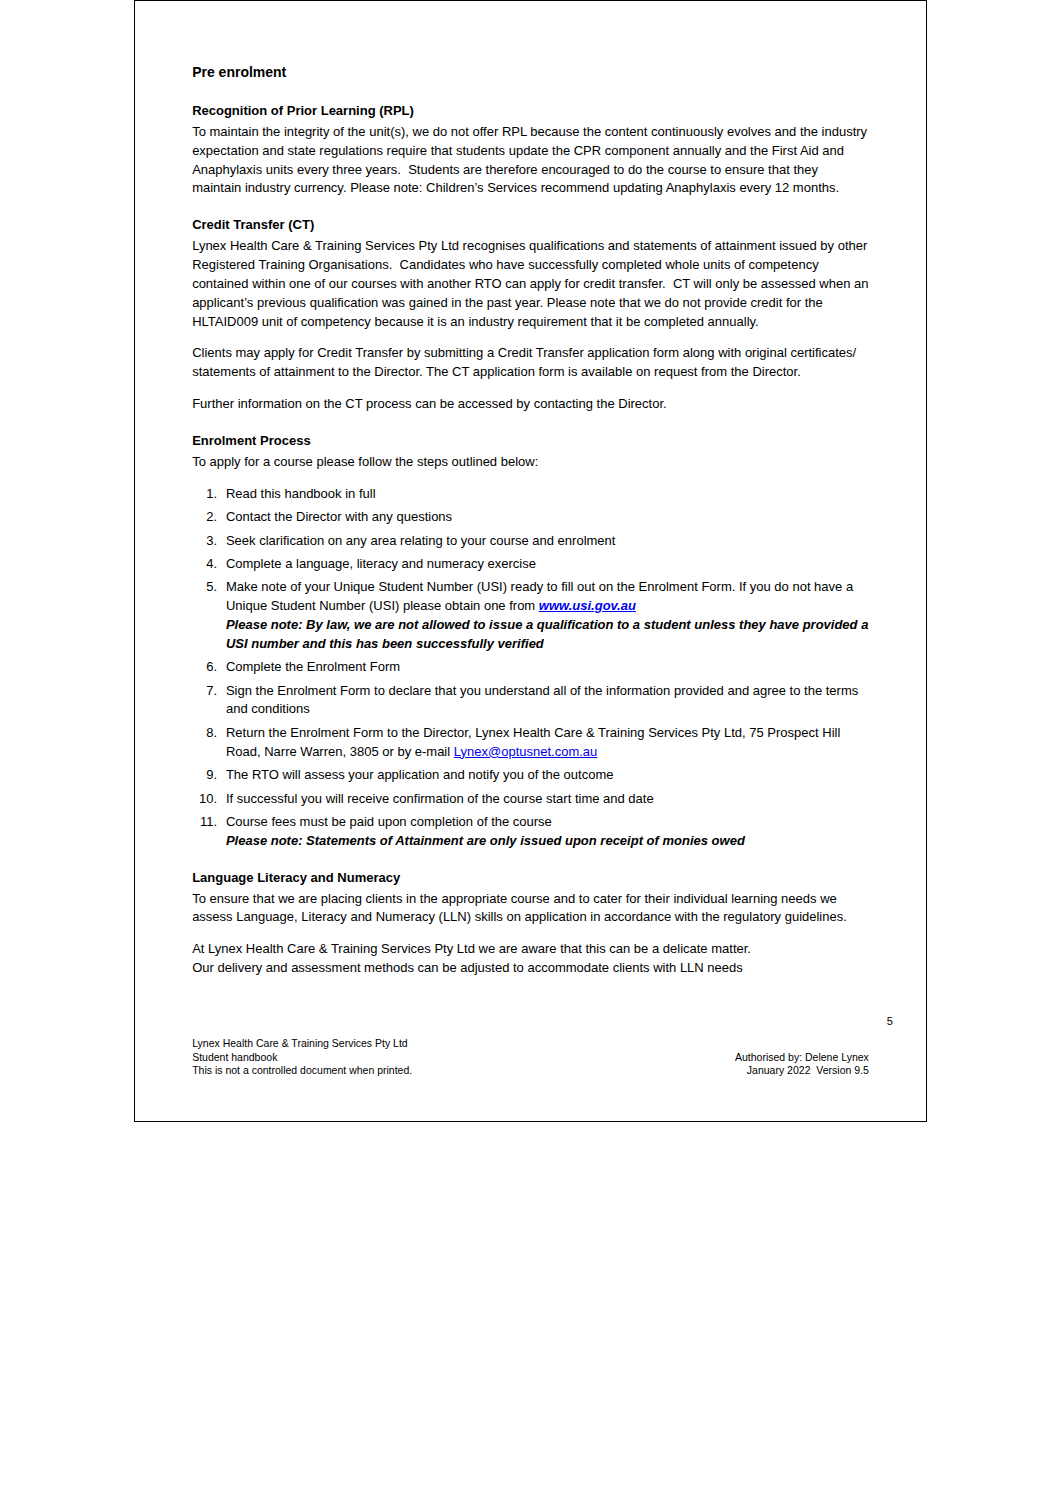Pre enrolment
Recognition of Prior Learning (RPL)
To maintain the integrity of the unit(s), we do not offer RPL because the content continuously evolves and the industry expectation and state regulations require that students update the CPR component annually and the First Aid and Anaphylaxis units every three years. Students are therefore encouraged to do the course to ensure that they maintain industry currency. Please note: Children’s Services recommend updating Anaphylaxis every 12 months.
Credit Transfer (CT)
Lynex Health Care & Training Services Pty Ltd recognises qualifications and statements of attainment issued by other Registered Training Organisations. Candidates who have successfully completed whole units of competency contained within one of our courses with another RTO can apply for credit transfer. CT will only be assessed when an applicant’s previous qualification was gained in the past year. Please note that we do not provide credit for the HLTAID009 unit of competency because it is an industry requirement that it be completed annually.
Clients may apply for Credit Transfer by submitting a Credit Transfer application form along with original certificates/ statements of attainment to the Director. The CT application form is available on request from the Director.
Further information on the CT process can be accessed by contacting the Director.
Enrolment Process
To apply for a course please follow the steps outlined below:
Read this handbook in full
Contact the Director with any questions
Seek clarification on any area relating to your course and enrolment
Complete a language, literacy and numeracy exercise
Make note of your Unique Student Number (USI) ready to fill out on the Enrolment Form. If you do not have a Unique Student Number (USI) please obtain one from www.usi.gov.au
Please note: By law, we are not allowed to issue a qualification to a student unless they have provided a USI number and this has been successfully verified
Complete the Enrolment Form
Sign the Enrolment Form to declare that you understand all of the information provided and agree to the terms and conditions
Return the Enrolment Form to the Director, Lynex Health Care & Training Services Pty Ltd, 75 Prospect Hill Road, Narre Warren, 3805 or by e-mail Lynex@optusnet.com.au
The RTO will assess your application and notify you of the outcome
If successful you will receive confirmation of the course start time and date
Course fees must be paid upon completion of the course
Please note: Statements of Attainment are only issued upon receipt of monies owed
Language Literacy and Numeracy
To ensure that we are placing clients in the appropriate course and to cater for their individual learning needs we assess Language, Literacy and Numeracy (LLN) skills on application in accordance with the regulatory guidelines.
At Lynex Health Care & Training Services Pty Ltd we are aware that this can be a delicate matter.
Our delivery and assessment methods can be adjusted to accommodate clients with LLN needs
5
Lynex Health Care & Training Services Pty Ltd
Student handbook
This is not a controlled document when printed.
Authorised by: Delene Lynex
January 2022 Version 9.5